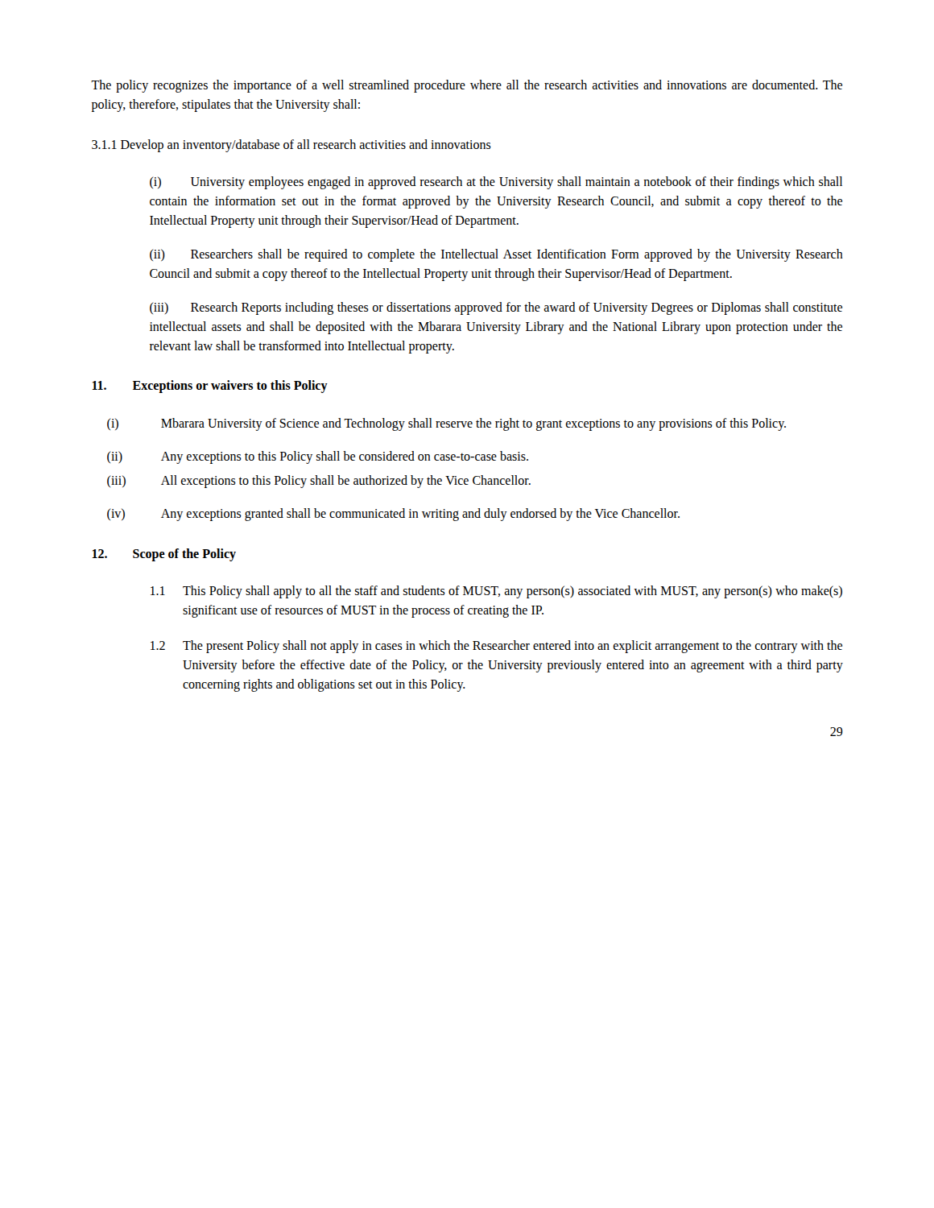The policy recognizes the importance of a well streamlined procedure where all the research activities and innovations are documented. The policy, therefore, stipulates that the University shall:
3.1.1 Develop an inventory/database of all research activities and innovations
(i) University employees engaged in approved research at the University shall maintain a notebook of their findings which shall contain the information set out in the format approved by the University Research Council, and submit a copy thereof to the Intellectual Property unit through their Supervisor/Head of Department.
(ii) Researchers shall be required to complete the Intellectual Asset Identification Form approved by the University Research Council and submit a copy thereof to the Intellectual Property unit through their Supervisor/Head of Department.
(iii) Research Reports including theses or dissertations approved for the award of University Degrees or Diplomas shall constitute intellectual assets and shall be deposited with the Mbarara University Library and the National Library upon protection under the relevant law shall be transformed into Intellectual property.
11. Exceptions or waivers to this Policy
(i) Mbarara University of Science and Technology shall reserve the right to grant exceptions to any provisions of this Policy.
(ii) Any exceptions to this Policy shall be considered on case-to-case basis.
(iii) All exceptions to this Policy shall be authorized by the Vice Chancellor.
(iv) Any exceptions granted shall be communicated in writing and duly endorsed by the Vice Chancellor.
12. Scope of the Policy
1.1 This Policy shall apply to all the staff and students of MUST, any person(s) associated with MUST, any person(s) who make(s) significant use of resources of MUST in the process of creating the IP.
1.2 The present Policy shall not apply in cases in which the Researcher entered into an explicit arrangement to the contrary with the University before the effective date of the Policy, or the University previously entered into an agreement with a third party concerning rights and obligations set out in this Policy.
29